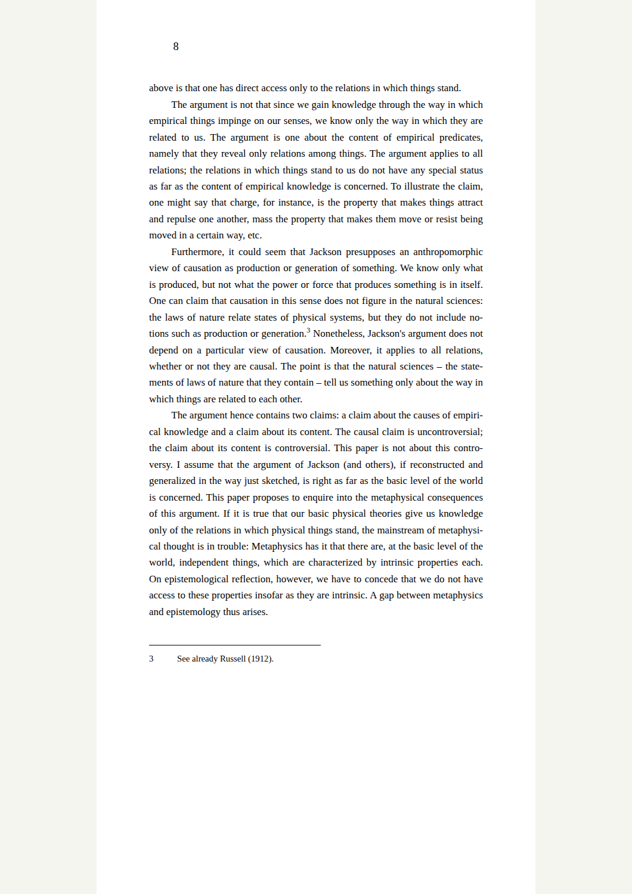8
above is that one has direct access only to the relations in which things stand.
The argument is not that since we gain knowledge through the way in which empirical things impinge on our senses, we know only the way in which they are related to us. The argument is one about the content of empirical predicates, namely that they reveal only relations among things. The argument applies to all relations; the relations in which things stand to us do not have any special status as far as the content of empirical knowledge is concerned. To illustrate the claim, one might say that charge, for instance, is the property that makes things attract and repulse one another, mass the property that makes them move or resist being moved in a certain way, etc.
Furthermore, it could seem that Jackson presupposes an anthropomorphic view of causation as production or generation of something. We know only what is produced, but not what the power or force that produces something is in itself. One can claim that causation in this sense does not figure in the natural sciences: the laws of nature relate states of physical systems, but they do not include notions such as production or generation.3 Nonetheless, Jackson's argument does not depend on a particular view of causation. Moreover, it applies to all relations, whether or not they are causal. The point is that the natural sciences – the statements of laws of nature that they contain – tell us something only about the way in which things are related to each other.
The argument hence contains two claims: a claim about the causes of empirical knowledge and a claim about its content. The causal claim is uncontroversial; the claim about its content is controversial. This paper is not about this controversy. I assume that the argument of Jackson (and others), if reconstructed and generalized in the way just sketched, is right as far as the basic level of the world is concerned. This paper proposes to enquire into the metaphysical consequences of this argument. If it is true that our basic physical theories give us knowledge only of the relations in which physical things stand, the mainstream of metaphysical thought is in trouble: Metaphysics has it that there are, at the basic level of the world, independent things, which are characterized by intrinsic properties each. On epistemological reflection, however, we have to concede that we do not have access to these properties insofar as they are intrinsic. A gap between metaphysics and epistemology thus arises.
3 See already Russell (1912).